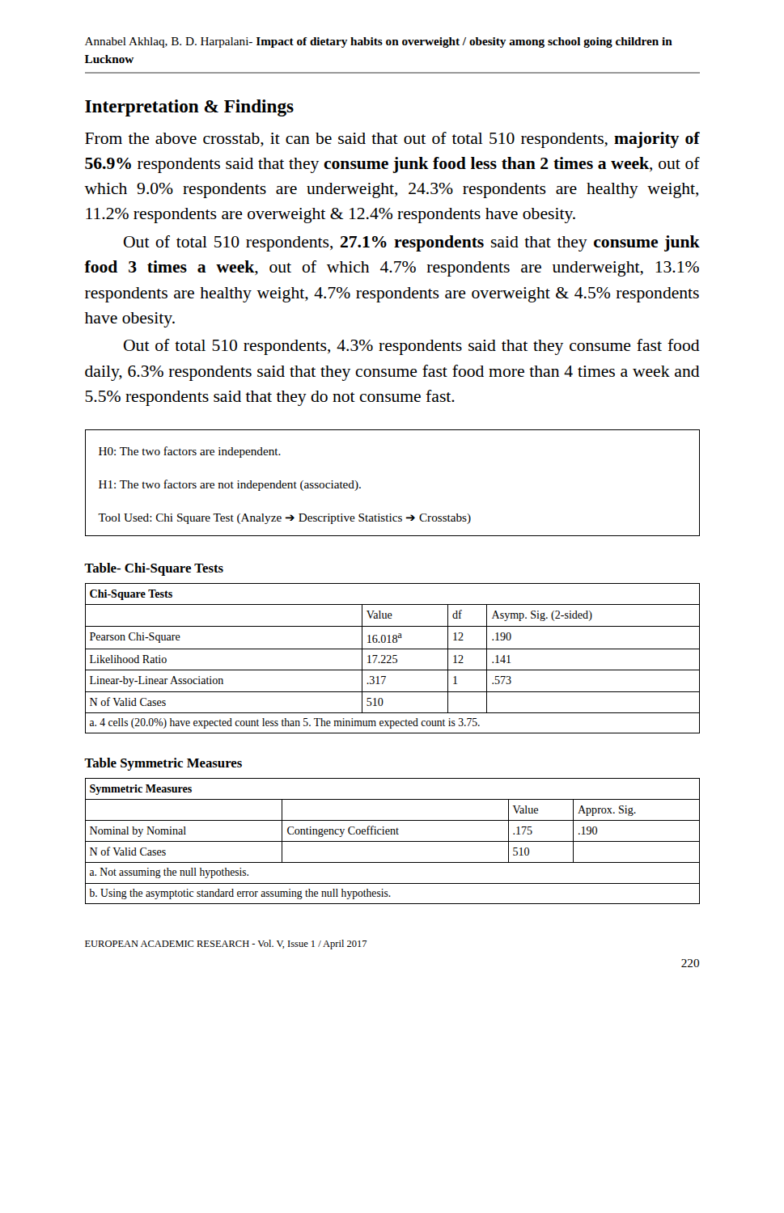Annabel Akhlaq, B. D. Harpalani- Impact of dietary habits on overweight / obesity among school going children in Lucknow
Interpretation & Findings
From the above crosstab, it can be said that out of total 510 respondents, majority of 56.9% respondents said that they consume junk food less than 2 times a week, out of which 9.0% respondents are underweight, 24.3% respondents are healthy weight, 11.2% respondents are overweight & 12.4% respondents have obesity.
Out of total 510 respondents, 27.1% respondents said that they consume junk food 3 times a week, out of which 4.7% respondents are underweight, 13.1% respondents are healthy weight, 4.7% respondents are overweight & 4.5% respondents have obesity.
Out of total 510 respondents, 4.3% respondents said that they consume fast food daily, 6.3% respondents said that they consume fast food more than 4 times a week and 5.5% respondents said that they do not consume fast.
H0: The two factors are independent.
H1: The two factors are not independent (associated).
Tool Used: Chi Square Test (Analyze ➔ Descriptive Statistics ➔ Crosstabs)
Table- Chi-Square Tests
| Chi-Square Tests |
| | Value | df | Asymp. Sig. (2-sided) |
| Pearson Chi-Square | 16.018 a | 12 | .190 |
| Likelihood Ratio | 17.225 | 12 | .141 |
| Linear-by-Linear Association | .317 | 1 | .573 |
| N of Valid Cases | 510 | | |
| a. 4 cells (20.0%) have expected count less than 5. The minimum expected count is 3.75. |
Table Symmetric Measures
| Symmetric Measures |
| | | Value | Approx. Sig. |
| Nominal by Nominal | Contingency Coefficient | .175 | .190 |
| N of Valid Cases | | 510 | |
| a. Not assuming the null hypothesis. |
| b. Using the asymptotic standard error assuming the null hypothesis. |
EUROPEAN ACADEMIC RESEARCH - Vol. V, Issue 1 / April 2017
220